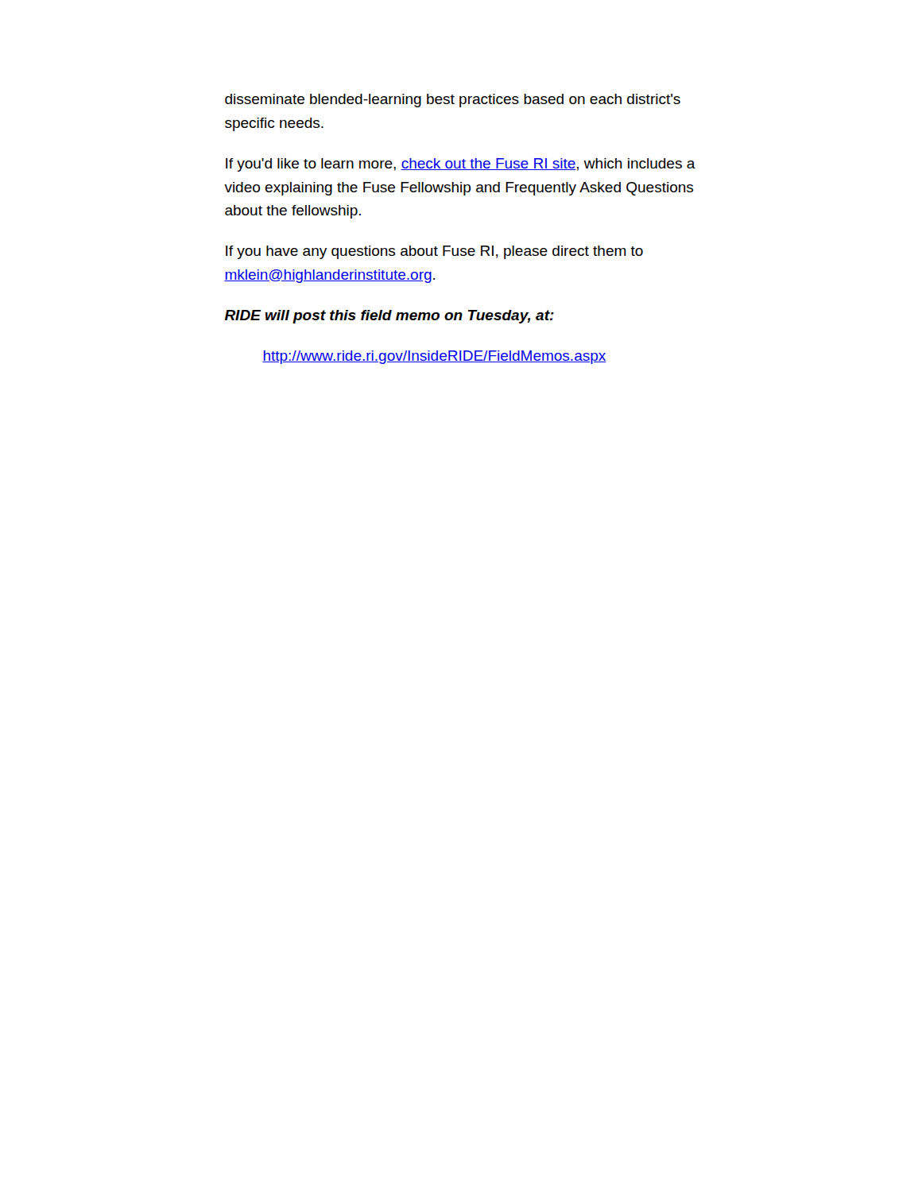disseminate blended-learning best practices based on each district's specific needs.
If you'd like to learn more, check out the Fuse RI site, which includes a video explaining the Fuse Fellowship and Frequently Asked Questions about the fellowship.
If you have any questions about Fuse RI, please direct them to mklein@highlanderinstitute.org.
RIDE will post this field memo on Tuesday, at:
http://www.ride.ri.gov/InsideRIDE/FieldMemos.aspx